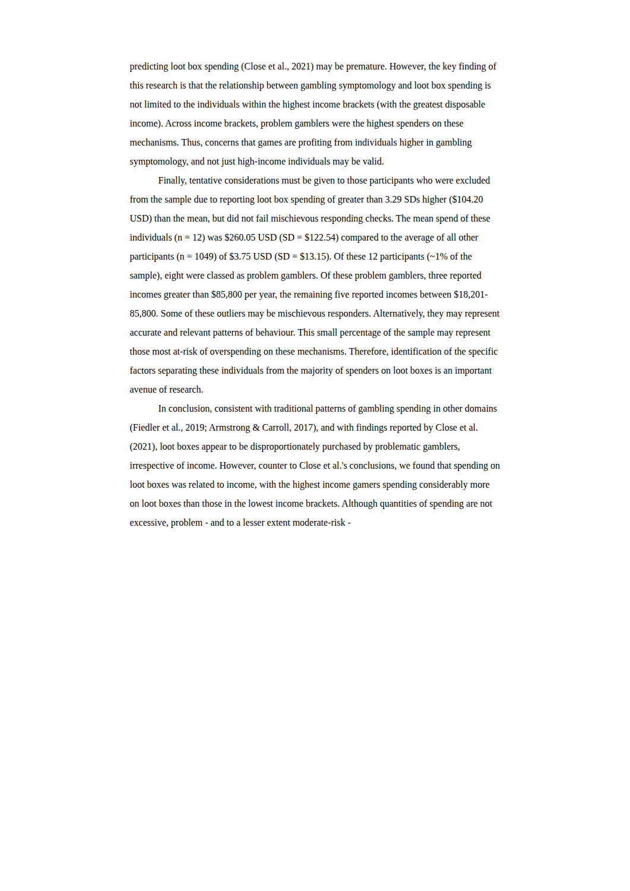predicting loot box spending (Close et al., 2021) may be premature. However, the key finding of this research is that the relationship between gambling symptomology and loot box spending is not limited to the individuals within the highest income brackets (with the greatest disposable income). Across income brackets, problem gamblers were the highest spenders on these mechanisms. Thus, concerns that games are profiting from individuals higher in gambling symptomology, and not just high-income individuals may be valid.
Finally, tentative considerations must be given to those participants who were excluded from the sample due to reporting loot box spending of greater than 3.29 SDs higher ($104.20 USD) than the mean, but did not fail mischievous responding checks. The mean spend of these individuals (n = 12) was $260.05 USD (SD = $122.54) compared to the average of all other participants (n = 1049) of $3.75 USD (SD = $13.15). Of these 12 participants (~1% of the sample), eight were classed as problem gamblers. Of these problem gamblers, three reported incomes greater than $85,800 per year, the remaining five reported incomes between $18,201-85,800. Some of these outliers may be mischievous responders. Alternatively, they may represent accurate and relevant patterns of behaviour. This small percentage of the sample may represent those most at-risk of overspending on these mechanisms. Therefore, identification of the specific factors separating these individuals from the majority of spenders on loot boxes is an important avenue of research.
In conclusion, consistent with traditional patterns of gambling spending in other domains (Fiedler et al., 2019; Armstrong & Carroll, 2017), and with findings reported by Close et al. (2021), loot boxes appear to be disproportionately purchased by problematic gamblers, irrespective of income. However, counter to Close et al.'s conclusions, we found that spending on loot boxes was related to income, with the highest income gamers spending considerably more on loot boxes than those in the lowest income brackets. Although quantities of spending are not excessive, problem - and to a lesser extent moderate-risk -